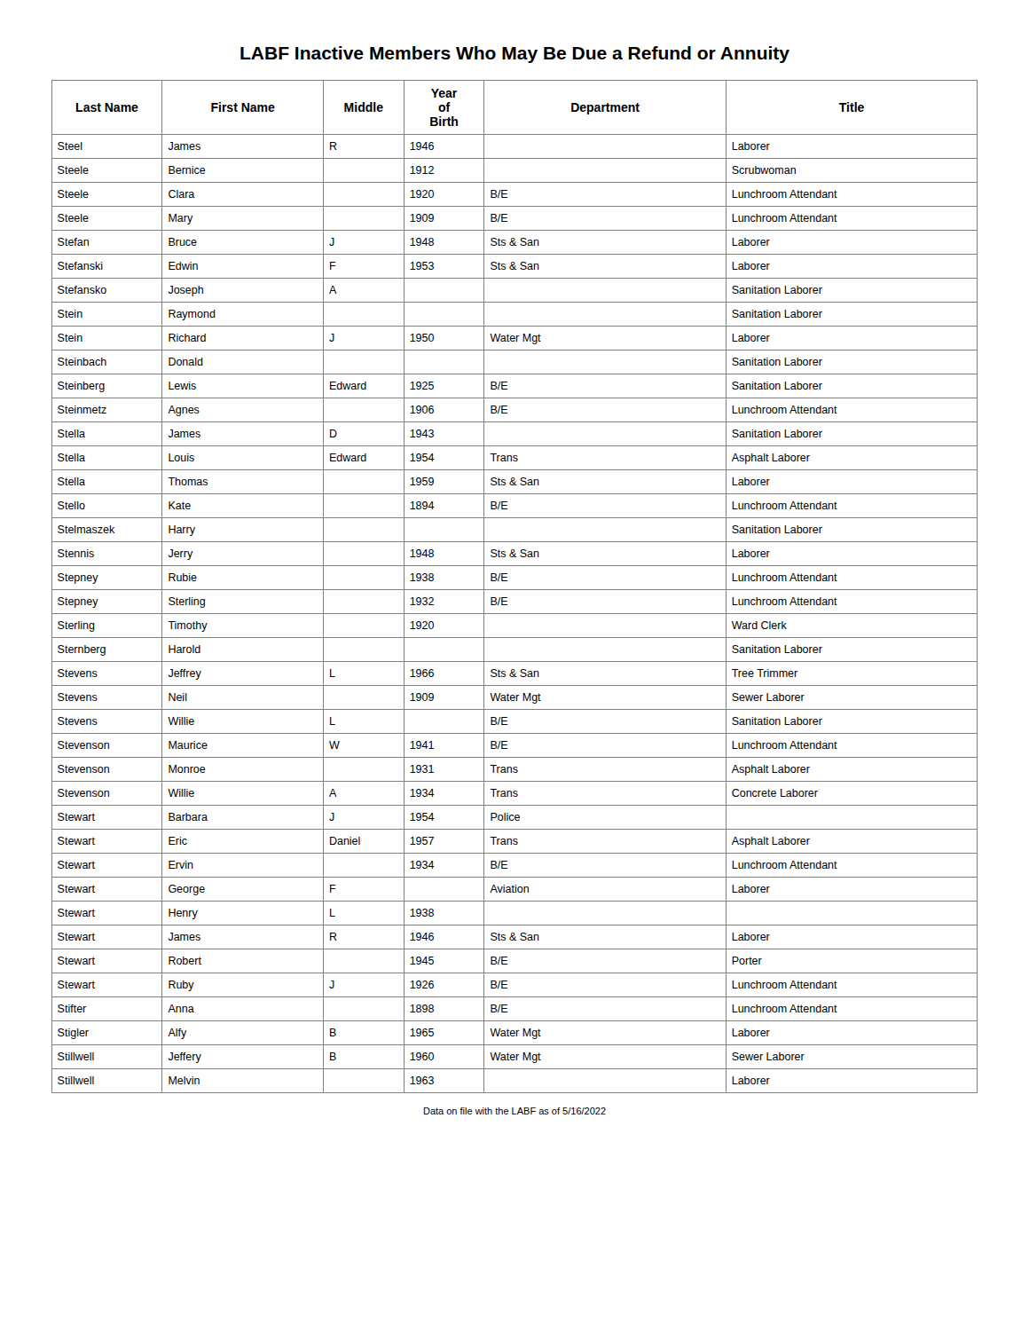LABF Inactive Members Who May Be Due a Refund or Annuity
| Last Name | First Name | Middle | Year of Birth | Department | Title |
| --- | --- | --- | --- | --- | --- |
| Steel | James | R | 1946 | | Laborer |
| Steele | Bernice | | 1912 | | Scrubwoman |
| Steele | Clara | | 1920 | B/E | Lunchroom Attendant |
| Steele | Mary | | 1909 | B/E | Lunchroom Attendant |
| Stefan | Bruce | J | 1948 | Sts & San | Laborer |
| Stefanski | Edwin | F | 1953 | Sts & San | Laborer |
| Stefansko | Joseph | A | | | Sanitation Laborer |
| Stein | Raymond | | | | Sanitation Laborer |
| Stein | Richard | J | 1950 | Water Mgt | Laborer |
| Steinbach | Donald | | | | Sanitation Laborer |
| Steinberg | Lewis | Edward | 1925 | B/E | Sanitation Laborer |
| Steinmetz | Agnes | | 1906 | B/E | Lunchroom Attendant |
| Stella | James | D | 1943 | | Sanitation Laborer |
| Stella | Louis | Edward | 1954 | Trans | Asphalt Laborer |
| Stella | Thomas | | 1959 | Sts & San | Laborer |
| Stello | Kate | | 1894 | B/E | Lunchroom Attendant |
| Stelmaszek | Harry | | | | Sanitation Laborer |
| Stennis | Jerry | | 1948 | Sts & San | Laborer |
| Stepney | Rubie | | 1938 | B/E | Lunchroom Attendant |
| Stepney | Sterling | | 1932 | B/E | Lunchroom Attendant |
| Sterling | Timothy | | 1920 | | Ward Clerk |
| Sternberg | Harold | | | | Sanitation Laborer |
| Stevens | Jeffrey | L | 1966 | Sts & San | Tree Trimmer |
| Stevens | Neil | | 1909 | Water Mgt | Sewer Laborer |
| Stevens | Willie | L | | B/E | Sanitation Laborer |
| Stevenson | Maurice | W | 1941 | B/E | Lunchroom Attendant |
| Stevenson | Monroe | | 1931 | Trans | Asphalt Laborer |
| Stevenson | Willie | A | 1934 | Trans | Concrete Laborer |
| Stewart | Barbara | J | 1954 | Police | |
| Stewart | Eric | Daniel | 1957 | Trans | Asphalt Laborer |
| Stewart | Ervin | | 1934 | B/E | Lunchroom Attendant |
| Stewart | George | F | | Aviation | Laborer |
| Stewart | Henry | L | 1938 | | |
| Stewart | James | R | 1946 | Sts & San | Laborer |
| Stewart | Robert | | 1945 | B/E | Porter |
| Stewart | Ruby | J | 1926 | B/E | Lunchroom Attendant |
| Stifter | Anna | | 1898 | B/E | Lunchroom Attendant |
| Stigler | Alfy | B | 1965 | Water Mgt | Laborer |
| Stillwell | Jeffery | B | 1960 | Water Mgt | Sewer Laborer |
| Stillwell | Melvin | | 1963 | | Laborer |
Data on file with the LABF as of 5/16/2022